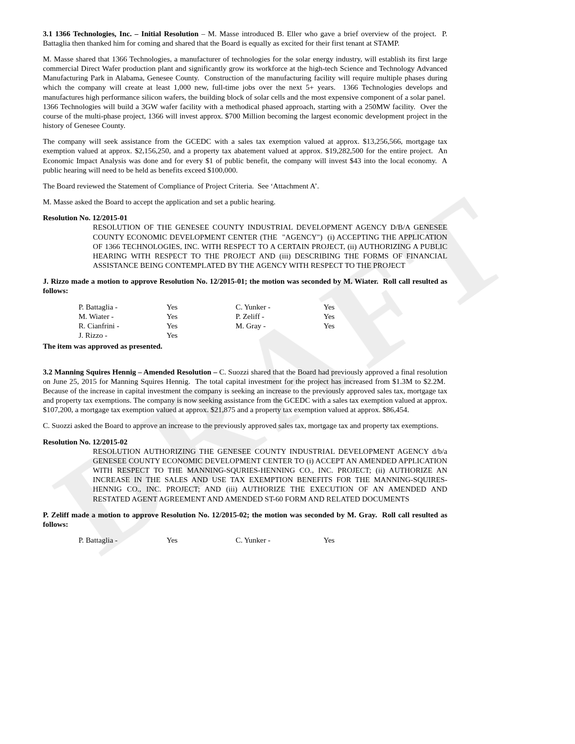DRAFT
3.1 1366 Technologies, Inc. – Initial Resolution – M. Masse introduced B. Eller who gave a brief overview of the project. P. Battaglia then thanked him for coming and shared that the Board is equally as excited for their first tenant at STAMP.
M. Masse shared that 1366 Technologies, a manufacturer of technologies for the solar energy industry, will establish its first large commercial Direct Wafer production plant and significantly grow its workforce at the high-tech Science and Technology Advanced Manufacturing Park in Alabama, Genesee County. Construction of the manufacturing facility will require multiple phases during which the company will create at least 1,000 new, full-time jobs over the next 5+ years. 1366 Technologies develops and manufactures high performance silicon wafers, the building block of solar cells and the most expensive component of a solar panel. 1366 Technologies will build a 3GW wafer facility with a methodical phased approach, starting with a 250MW facility. Over the course of the multi-phase project, 1366 will invest approx. $700 Million becoming the largest economic development project in the history of Genesee County.
The company will seek assistance from the GCEDC with a sales tax exemption valued at approx. $13,256,566, mortgage tax exemption valued at approx. $2,156,250, and a property tax abatement valued at approx. $19,282,500 for the entire project. An Economic Impact Analysis was done and for every $1 of public benefit, the company will invest $43 into the local economy. A public hearing will need to be held as benefits exceed $100,000.
The Board reviewed the Statement of Compliance of Project Criteria. See ‘Attachment A’.
M. Masse asked the Board to accept the application and set a public hearing.
Resolution No. 12/2015-01
RESOLUTION OF THE GENESEE COUNTY INDUSTRIAL DEVELOPMENT AGENCY D/B/A GENESEE COUNTY ECONOMIC DEVELOPMENT CENTER (THE "AGENCY") (i) ACCEPTING THE APPLICATION OF 1366 TECHNOLOGIES, INC. WITH RESPECT TO A CERTAIN PROJECT, (ii) AUTHORIZING A PUBLIC HEARING WITH RESPECT TO THE PROJECT AND (iii) DESCRIBING THE FORMS OF FINANCIAL ASSISTANCE BEING CONTEMPLATED BY THE AGENCY WITH RESPECT TO THE PROJECT
J. Rizzo made a motion to approve Resolution No. 12/2015-01; the motion was seconded by M. Wiater. Roll call resulted as follows:
| P. Battaglia - | Yes | C. Yunker - | Yes |
| M. Wiater - | Yes | P. Zeliff - | Yes |
| R. Cianfrini - | Yes | M. Gray - | Yes |
| J. Rizzo - | Yes | | |
The item was approved as presented.
3.2 Manning Squires Hennig – Amended Resolution – C. Suozzi shared that the Board had previously approved a final resolution on June 25, 2015 for Manning Squires Hennig. The total capital investment for the project has increased from $1.3M to $2.2M. Because of the increase in capital investment the company is seeking an increase to the previously approved sales tax, mortgage tax and property tax exemptions. The company is now seeking assistance from the GCEDC with a sales tax exemption valued at approx. $107,200, a mortgage tax exemption valued at approx. $21,875 and a property tax exemption valued at approx. $86,454.
C. Suozzi asked the Board to approve an increase to the previously approved sales tax, mortgage tax and property tax exemptions.
Resolution No. 12/2015-02
RESOLUTION AUTHORIZING THE GENESEE COUNTY INDUSTRIAL DEVELOPMENT AGENCY d/b/a GENESEE COUNTY ECONOMIC DEVELOPMENT CENTER TO (i) ACCEPT AN AMENDED APPLICATION WITH RESPECT TO THE MANNING-SQURIES-HENNING CO., INC. PROJECT; (ii) AUTHORIZE AN INCREASE IN THE SALES AND USE TAX EXEMPTION BENEFITS FOR THE MANNING-SQUIRES-HENNIG CO., INC. PROJECT; AND (iii) AUTHORIZE THE EXECUTION OF AN AMENDED AND RESTATED AGENT AGREEMENT AND AMENDED ST-60 FORM AND RELATED DOCUMENTS
P. Zeliff made a motion to approve Resolution No. 12/2015-02; the motion was seconded by M. Gray. Roll call resulted as follows:
| P. Battaglia - | Yes | C. Yunker - | Yes |